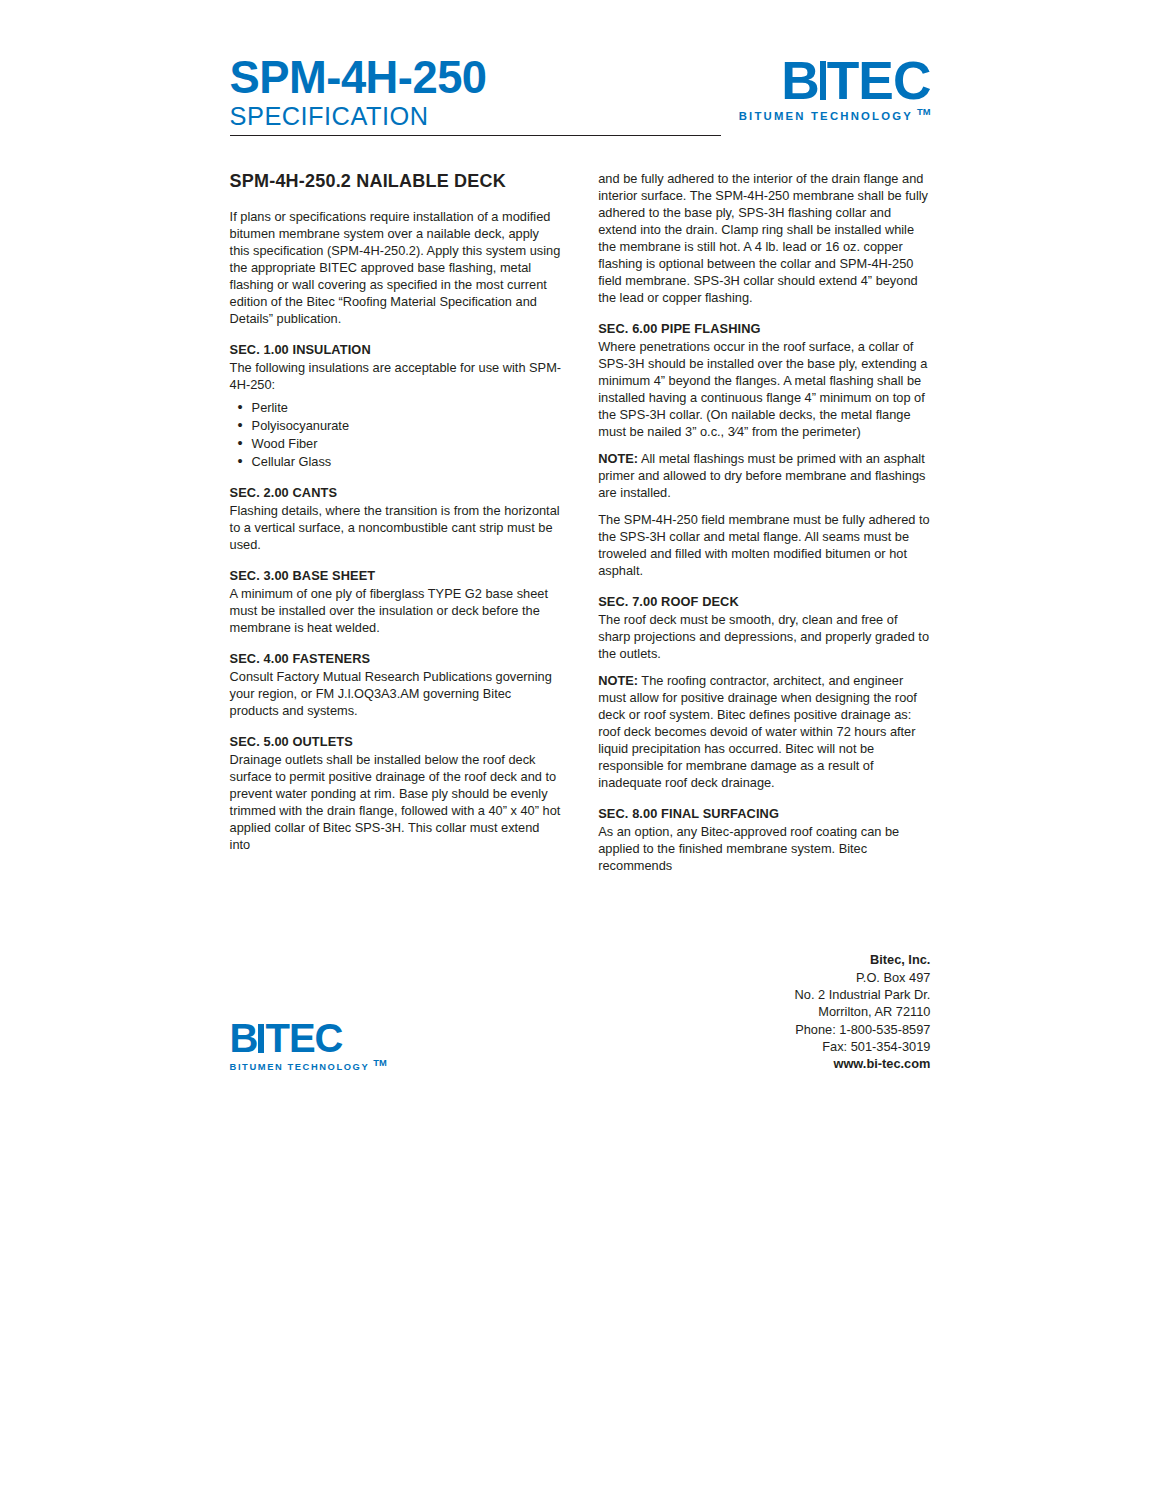SPM-4H-250
SPECIFICATION
B TEC
BITUMEN TECHNOLOGYTM
SPM-4H-250.2 NAILABLE DECK
If plans or specifications require installation of a modified bitumen membrane system over a nailable deck, apply this specification (SPM-4H-250.2). Apply this system using the appropriate BITEC approved base flashing, metal flashing or wall covering as specified in the most current edition of the Bitec “Roofing Material Specification and Details” publication.
SEC. 1.00 INSULATION
The following insulations are acceptable for use with SPM-4H-250:
Perlite
Polyisocyanurate
Wood Fiber
Cellular Glass
SEC. 2.00 CANTS
Flashing details, where the transition is from the horizontal to a vertical surface, a noncombustible cant strip must be used.
SEC. 3.00 BASE SHEET
A minimum of one ply of fiberglass TYPE G2 base sheet must be installed over the insulation or deck before the membrane is heat welded.
SEC. 4.00 FASTENERS
Consult Factory Mutual Research Publications governing your region, or FM J.l.OQ3A3.AM governing Bitec products and systems.
SEC. 5.00 OUTLETS
Drainage outlets shall be installed below the roof deck surface to permit positive drainage of the roof deck and to prevent water ponding at rim. Base ply should be evenly trimmed with the drain flange, followed with a 40” x 40” hot applied collar of Bitec SPS-3H. This collar must extend into
and be fully adhered to the interior of the drain flange and interior surface. The SPM-4H-250 membrane shall be fully adhered to the base ply, SPS-3H flashing collar and extend into the drain. Clamp ring shall be installed while the membrane is still hot. A 4 lb. lead or 16 oz. copper flashing is optional between the collar and SPM-4H-250 field membrane. SPS-3H collar should extend 4” beyond the lead or copper flashing.
SEC. 6.00 PIPE FLASHING
Where penetrations occur in the roof surface, a collar of SPS-3H should be installed over the base ply, extending a minimum 4” beyond the flanges. A metal flashing shall be installed having a continuous flange 4” minimum on top of the SPS-3H collar. (On nailable decks, the metal flange must be nailed 3” o.c., 3⁄4” from the perimeter)
NOTE: All metal flashings must be primed with an asphalt primer and allowed to dry before membrane and flashings are installed.
The SPM-4H-250 field membrane must be fully adhered to the SPS-3H collar and metal flange. All seams must be troweled and filled with molten modified bitumen or hot asphalt.
SEC. 7.00 ROOF DECK
The roof deck must be smooth, dry, clean and free of sharp projections and depressions, and properly graded to the outlets.
NOTE: The roofing contractor, architect, and engineer must allow for positive drainage when designing the roof deck or roof system. Bitec defines positive drainage as: roof deck becomes devoid of water within 72 hours after liquid precipitation has occurred. Bitec will not be responsible for membrane damage as a result of inadequate roof deck drainage.
SEC. 8.00 FINAL SURFACING
As an option, any Bitec-approved roof coating can be applied to the finished membrane system. Bitec recommends
B TEC
BITUMEN TECHNOLOGYTM
Bitec, Inc.
P.O. Box 497
No. 2 Industrial Park Dr.
Morrilton, AR 72110
Phone: 1-800-535-8597
Fax: 501-354-3019
www.bi-tec.com